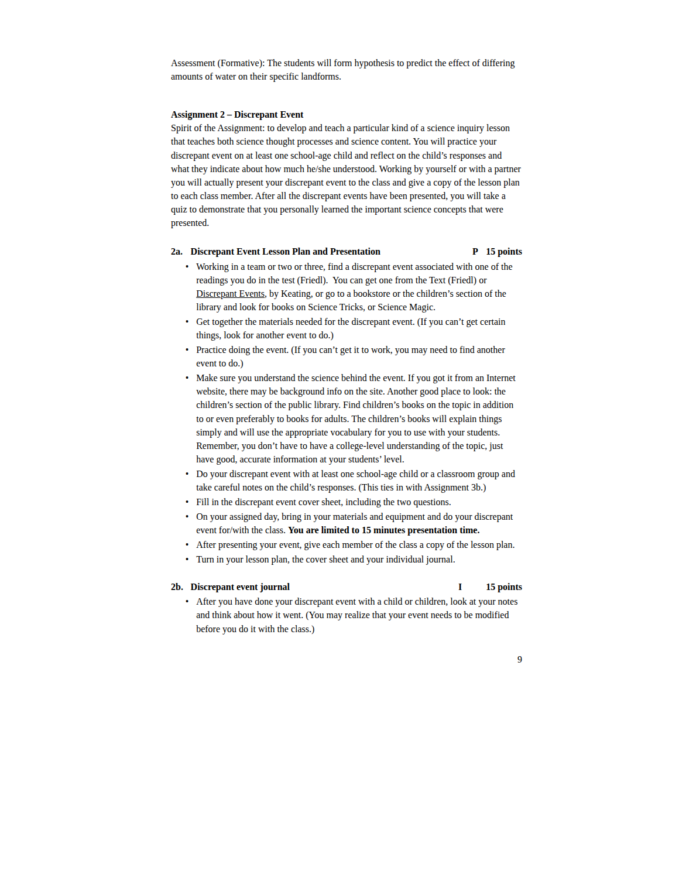Assessment (Formative): The students will form hypothesis to predict the effect of differing amounts of water on their specific landforms.
Assignment 2 – Discrepant Event
Spirit of the Assignment: to develop and teach a particular kind of a science inquiry lesson that teaches both science thought processes and science content. You will practice your discrepant event on at least one school-age child and reflect on the child’s responses and what they indicate about how much he/she understood. Working by yourself or with a partner you will actually present your discrepant event to the class and give a copy of the lesson plan to each class member. After all the discrepant events have been presented, you will take a quiz to demonstrate that you personally learned the important science concepts that were presented.
2a. Discrepant Event Lesson Plan and Presentation P 15 points
Working in a team or two or three, find a discrepant event associated with one of the readings you do in the test (Friedl). You can get one from the Text (Friedl) or Discrepant Events, by Keating, or go to a bookstore or the children’s section of the library and look for books on Science Tricks, or Science Magic.
Get together the materials needed for the discrepant event. (If you can’t get certain things, look for another event to do.)
Practice doing the event. (If you can’t get it to work, you may need to find another event to do.)
Make sure you understand the science behind the event. If you got it from an Internet website, there may be background info on the site. Another good place to look: the children’s section of the public library. Find children’s books on the topic in addition to or even preferably to books for adults. The children’s books will explain things simply and will use the appropriate vocabulary for you to use with your students. Remember, you don’t have to have a college-level understanding of the topic, just have good, accurate information at your students’ level.
Do your discrepant event with at least one school-age child or a classroom group and take careful notes on the child’s responses. (This ties in with Assignment 3b.)
Fill in the discrepant event cover sheet, including the two questions.
On your assigned day, bring in your materials and equipment and do your discrepant event for/with the class. You are limited to 15 minutes presentation time.
After presenting your event, give each member of the class a copy of the lesson plan.
Turn in your lesson plan, the cover sheet and your individual journal.
2b. Discrepant event journal I 15 points
After you have done your discrepant event with a child or children, look at your notes and think about how it went. (You may realize that your event needs to be modified before you do it with the class.)
9